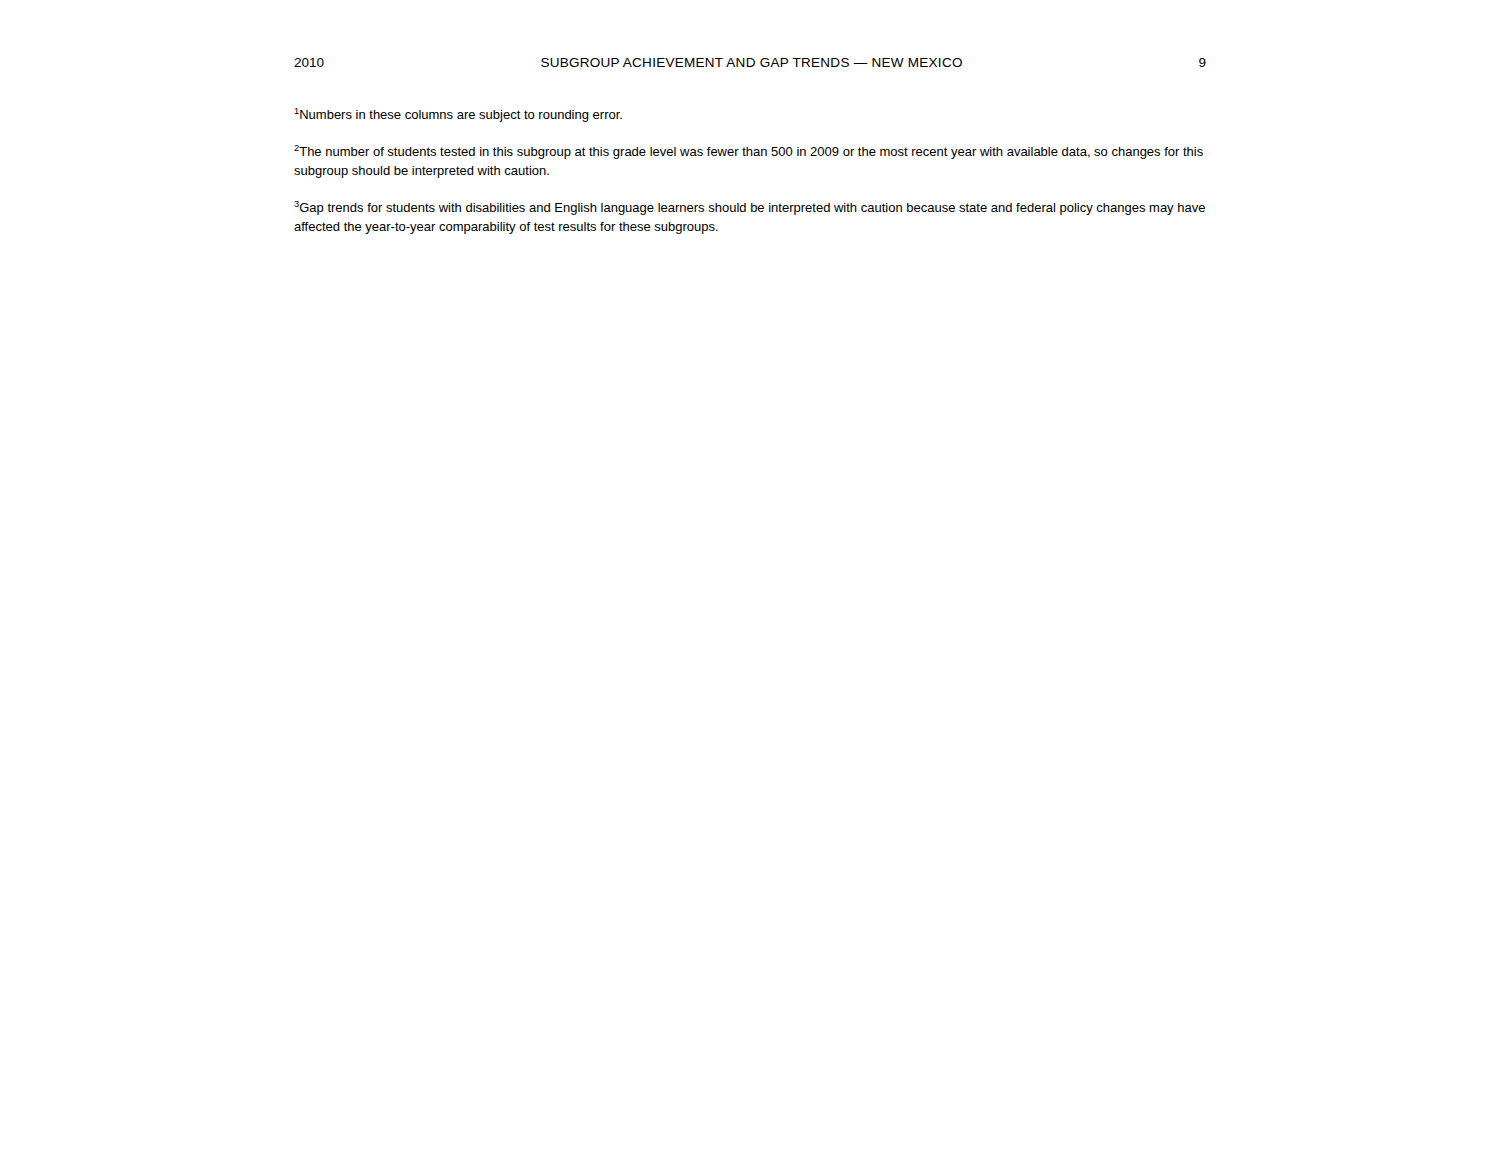2010
SUBGROUP ACHIEVEMENT AND GAP TRENDS — NEW MEXICO
9
1Numbers in these columns are subject to rounding error.
2The number of students tested in this subgroup at this grade level was fewer than 500 in 2009 or the most recent year with available data, so changes for this subgroup should be interpreted with caution.
3Gap trends for students with disabilities and English language learners should be interpreted with caution because state and federal policy changes may have affected the year-to-year comparability of test results for these subgroups.